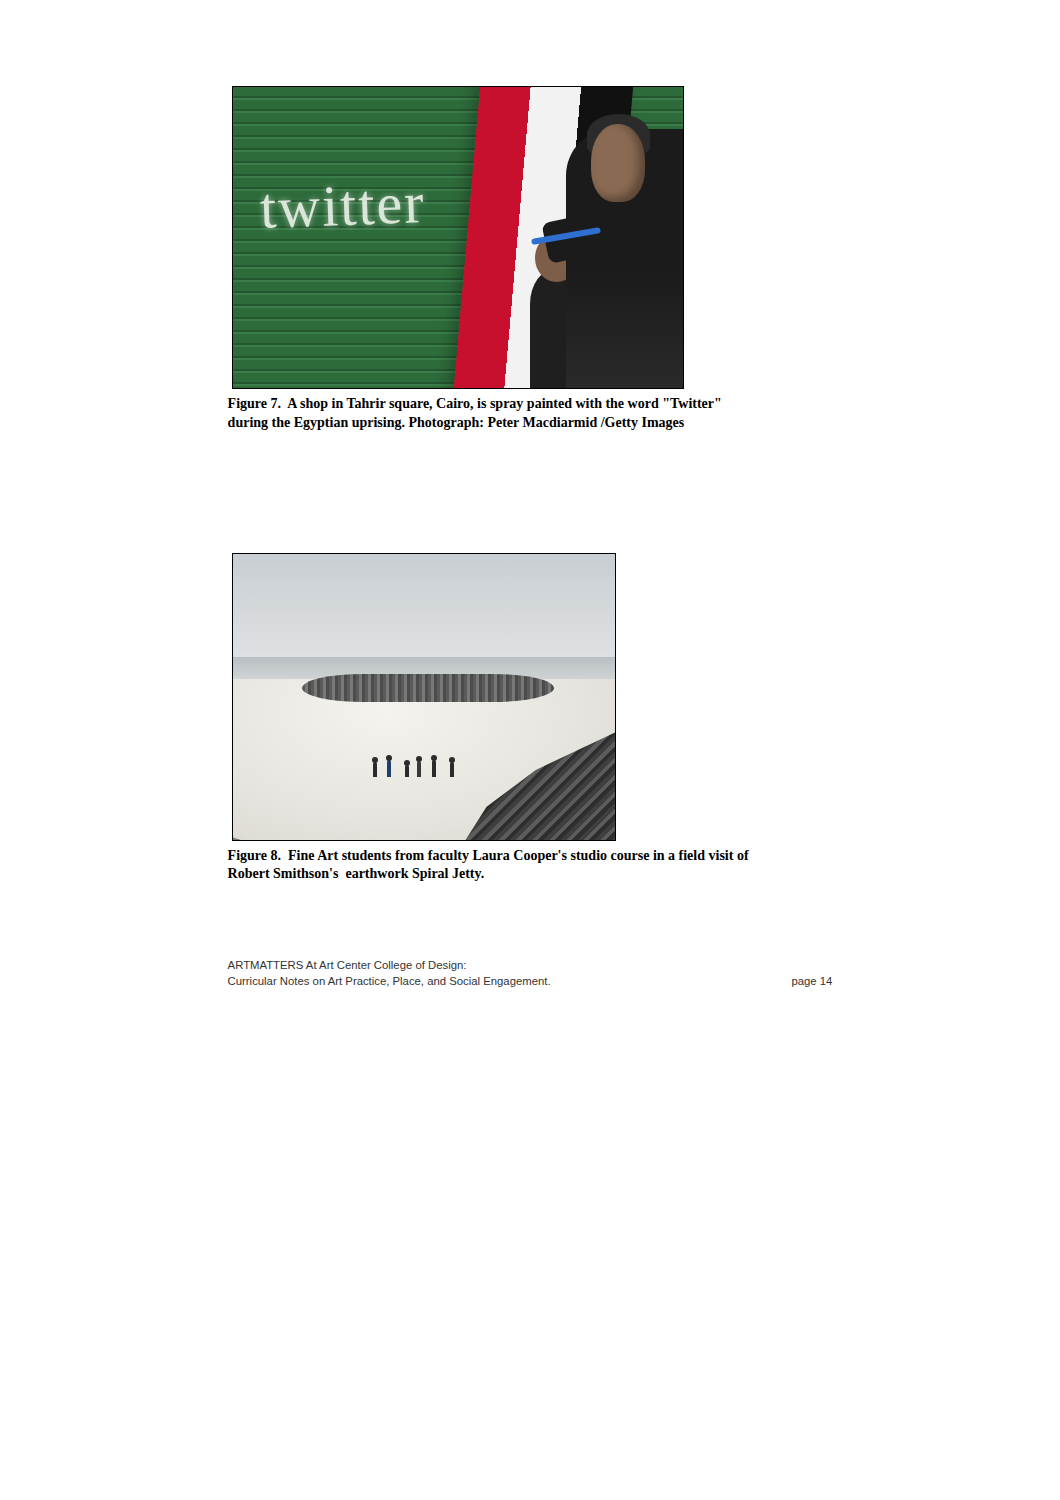twitter
Figure 7. A shop in Tahrir square, Cairo, is spray painted with the word "Twitter" during the Egyptian uprising. Photograph: Peter Macdiarmid /Getty Images
Figure 8. Fine Art students from faculty Laura Cooper's studio course in a field visit of Robert Smithson's earthwork Spiral Jetty.
ARTMATTERS At Art Center College of Design:
Curricular Notes on Art Practice, Place, and Social Engagement.
page 14